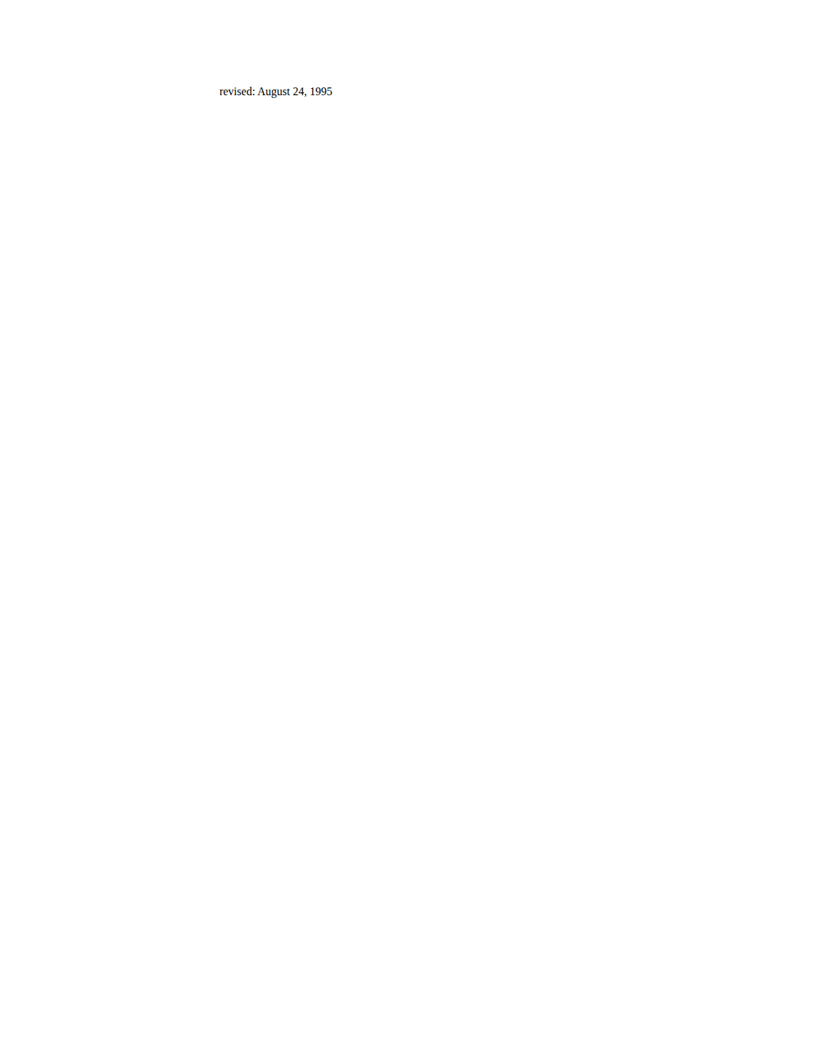revised: August 24, 1995